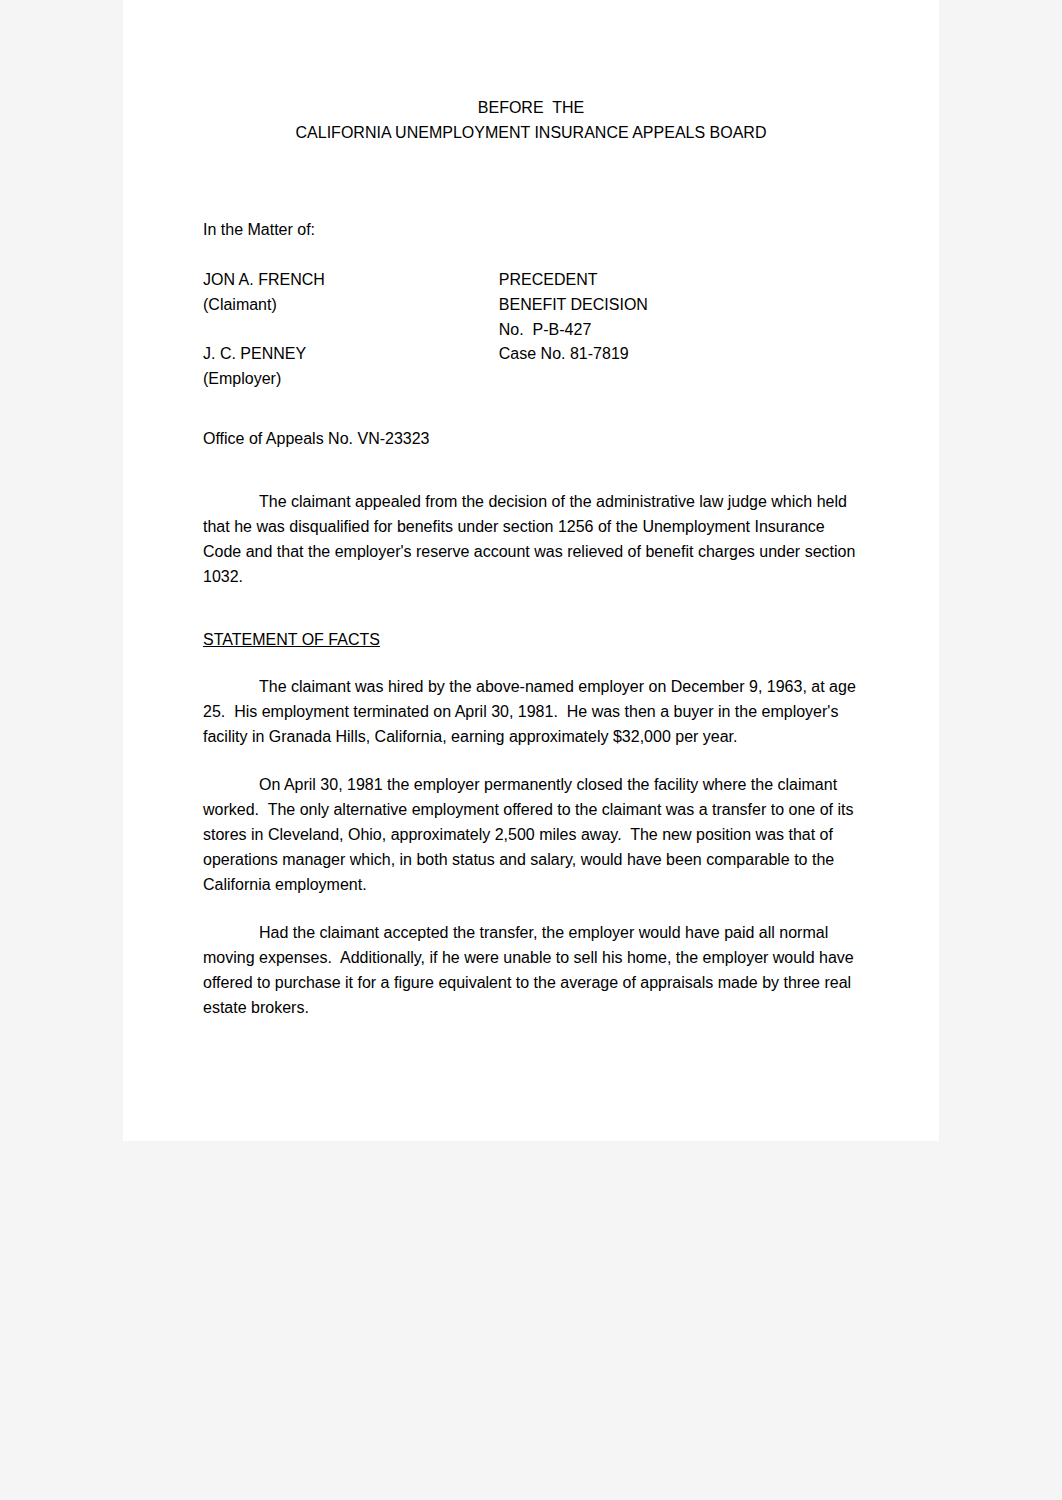BEFORE THE
CALIFORNIA UNEMPLOYMENT INSURANCE APPEALS BOARD
In the Matter of:
| JON A. FRENCH (Claimant) | PRECEDENT BENEFIT DECISION No. P-B-427 |
| J. C. PENNEY (Employer) | Case No. 81-7819 |
Office of Appeals No. VN-23323
The claimant appealed from the decision of the administrative law judge which held that he was disqualified for benefits under section 1256 of the Unemployment Insurance Code and that the employer's reserve account was relieved of benefit charges under section 1032.
STATEMENT OF FACTS
The claimant was hired by the above-named employer on December 9, 1963, at age 25. His employment terminated on April 30, 1981. He was then a buyer in the employer's facility in Granada Hills, California, earning approximately $32,000 per year.
On April 30, 1981 the employer permanently closed the facility where the claimant worked. The only alternative employment offered to the claimant was a transfer to one of its stores in Cleveland, Ohio, approximately 2,500 miles away. The new position was that of operations manager which, in both status and salary, would have been comparable to the California employment.
Had the claimant accepted the transfer, the employer would have paid all normal moving expenses. Additionally, if he were unable to sell his home, the employer would have offered to purchase it for a figure equivalent to the average of appraisals made by three real estate brokers.